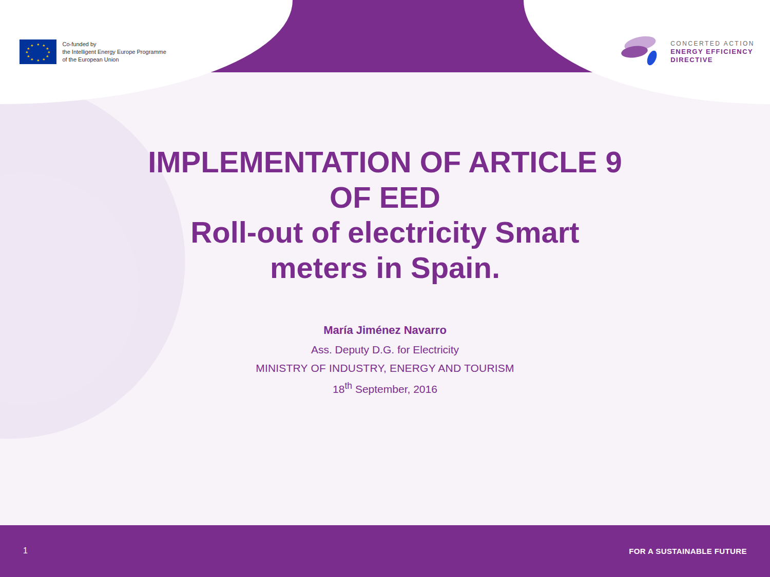★ ★ ★ ★ ★ ★ ★ ★ ★ ★ ★ ★
Co-funded by
the Intelligent Energy Europe Programme
of the European Union
CONCERTED ACTION
ENERGY EFFICIENCY
DIRECTIVE
IMPLEMENTATION OF ARTICLE 9 OF EED Roll-out of electricity Smart meters in Spain.
María Jiménez Navarro
Ass. Deputy D.G. for Electricity
MINISTRY OF INDUSTRY, ENERGY AND TOURISM
18th September, 2016
1 FOR A SUSTAINABLE FUTURE